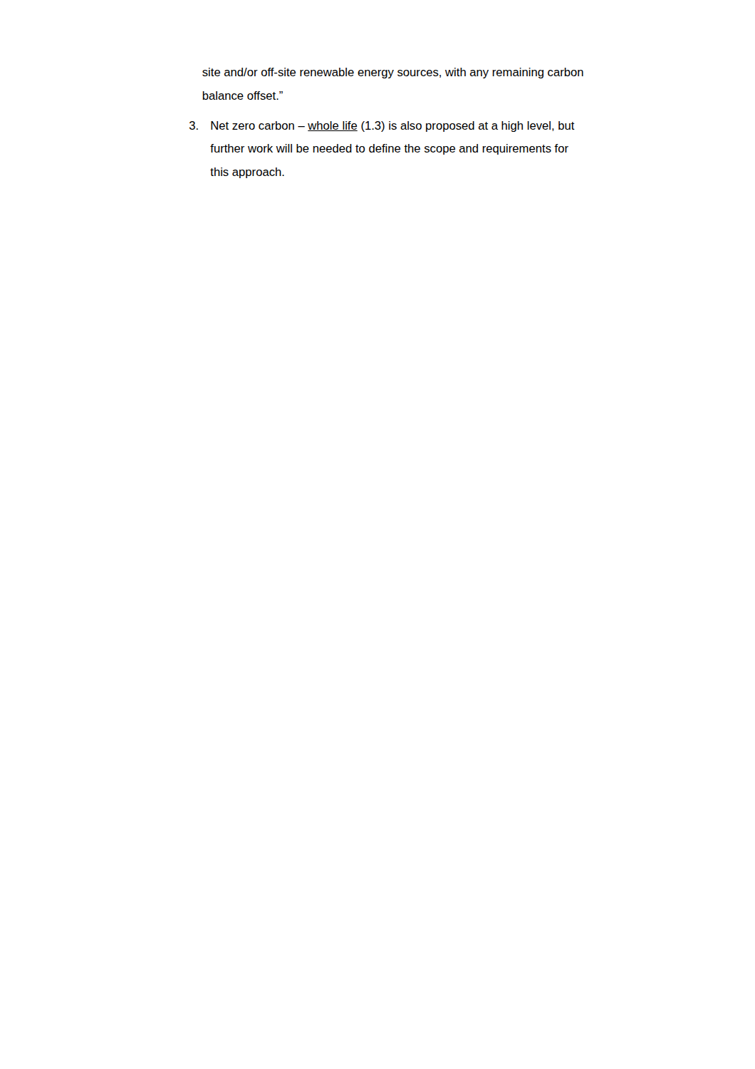site and/or off-site renewable energy sources, with any remaining carbon balance offset.”
Net zero carbon – whole life (1.3) is also proposed at a high level, but further work will be needed to define the scope and requirements for this approach.